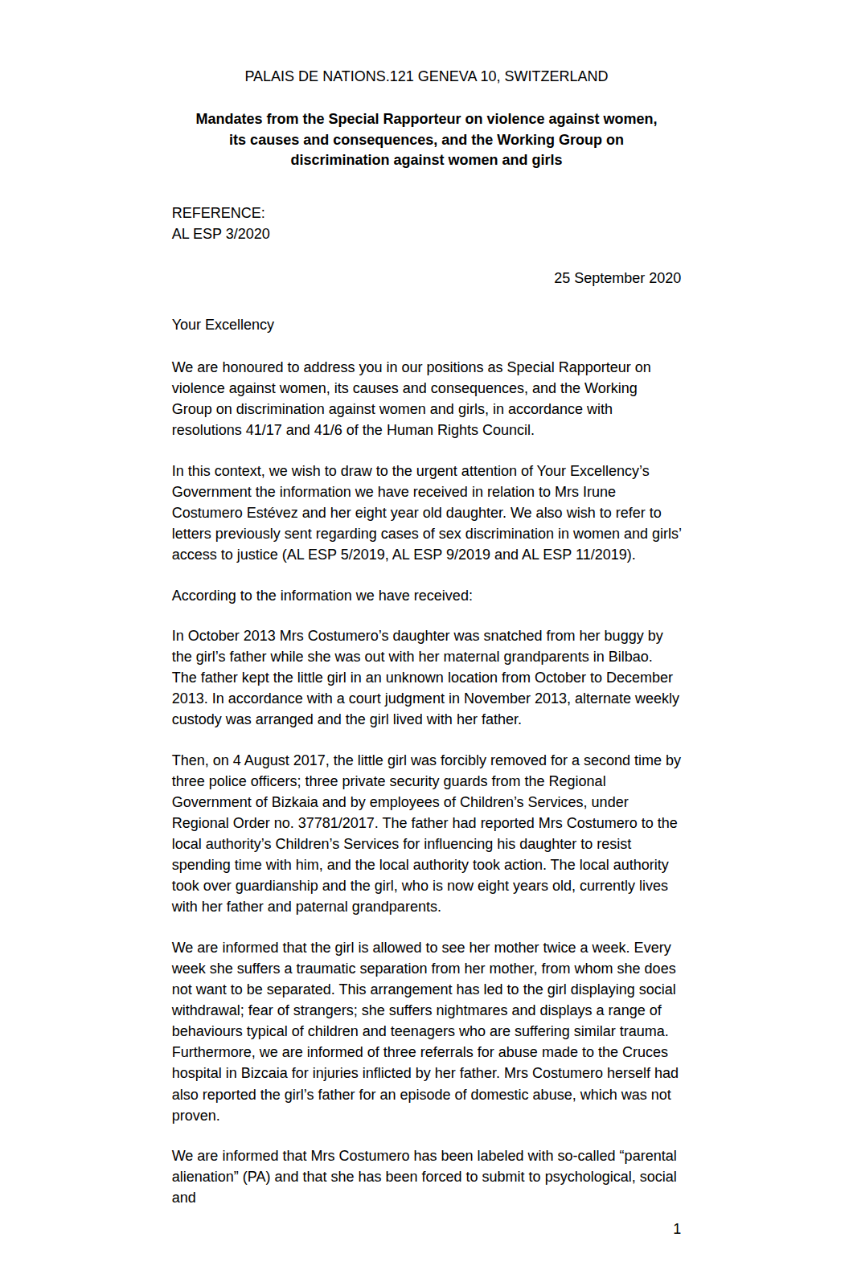PALAIS DE NATIONS.121 GENEVA 10, SWITZERLAND
Mandates from the Special Rapporteur on violence against women, its causes and consequences, and the Working Group on discrimination against women and girls
REFERENCE:
AL ESP 3/2020
25 September 2020
Your Excellency
We are honoured to address you in our positions as Special Rapporteur on violence against women, its causes and consequences, and the Working Group on discrimination against women and girls, in accordance with resolutions 41/17 and 41/6 of the Human Rights Council.
In this context, we wish to draw to the urgent attention of Your Excellency’s Government the information we have received in relation to Mrs Irune Costumero Estévez and her eight year old daughter. We also wish to refer to letters previously sent regarding cases of sex discrimination in women and girls’ access to justice (AL ESP 5/2019, AL ESP 9/2019 and AL ESP 11/2019).
According to the information we have received:
In October 2013 Mrs Costumero’s daughter was snatched from her buggy by the girl’s father while she was out with her maternal grandparents in Bilbao. The father kept the little girl in an unknown location from October to December 2013. In accordance with a court judgment in November 2013, alternate weekly custody was arranged and the girl lived with her father.
Then, on 4 August 2017, the little girl was forcibly removed for a second time by three police officers; three private security guards from the Regional Government of Bizkaia and by employees of Children’s Services, under Regional Order no. 37781/2017. The father had reported Mrs Costumero to the local authority’s Children’s Services for influencing his daughter to resist spending time with him, and the local authority took action. The local authority took over guardianship and the girl, who is now eight years old, currently lives with her father and paternal grandparents.
We are informed that the girl is allowed to see her mother twice a week. Every week she suffers a traumatic separation from her mother, from whom she does not want to be separated. This arrangement has led to the girl displaying social withdrawal; fear of strangers; she suffers nightmares and displays a range of behaviours typical of children and teenagers who are suffering similar trauma. Furthermore, we are informed of three referrals for abuse made to the Cruces hospital in Bizcaia for injuries inflicted by her father. Mrs Costumero herself had also reported the girl’s father for an episode of domestic abuse, which was not proven.
We are informed that Mrs Costumero has been labeled with so-called “parental alienation” (PA) and that she has been forced to submit to psychological, social and
1